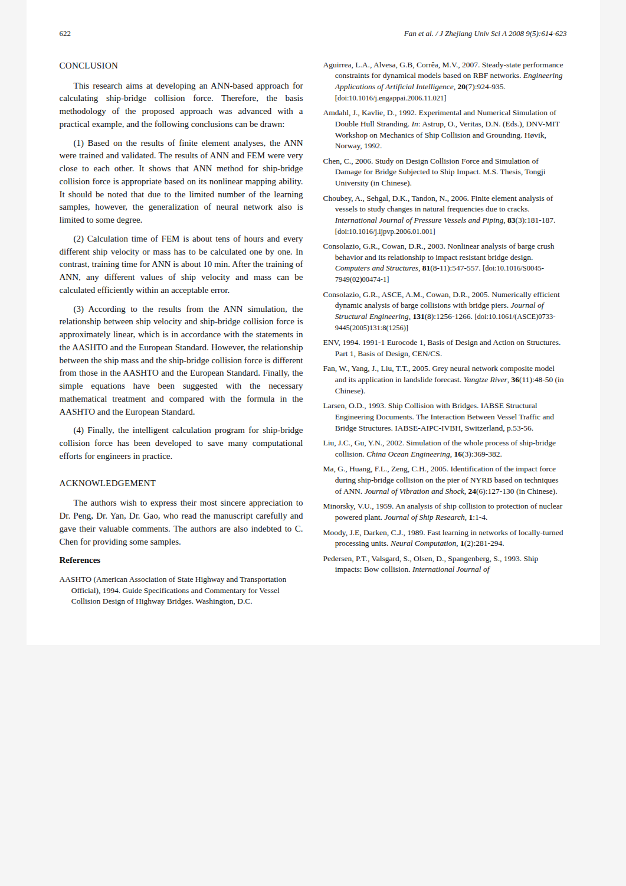622 Fan et al. / J Zhejiang Univ Sci A 2008 9(5):614-623
Conclusion
This research aims at developing an ANN-based approach for calculating ship-bridge collision force. Therefore, the basis methodology of the proposed approach was advanced with a practical example, and the following conclusions can be drawn:
(1) Based on the results of finite element analyses, the ANN were trained and validated. The results of ANN and FEM were very close to each other. It shows that ANN method for ship-bridge collision force is appropriate based on its nonlinear mapping ability. It should be noted that due to the limited number of the learning samples, however, the generalization of neural network also is limited to some degree.
(2) Calculation time of FEM is about tens of hours and every different ship velocity or mass has to be calculated one by one. In contrast, training time for ANN is about 10 min. After the training of ANN, any different values of ship velocity and mass can be calculated efficiently within an acceptable error.
(3) According to the results from the ANN simulation, the relationship between ship velocity and ship-bridge collision force is approximately linear, which is in accordance with the statements in the AASHTO and the European Standard. However, the relationship between the ship mass and the ship-bridge collision force is different from those in the AASHTO and the European Standard. Finally, the simple equations have been suggested with the necessary mathematical treatment and compared with the formula in the AASHTO and the European Standard.
(4) Finally, the intelligent calculation program for ship-bridge collision force has been developed to save many computational efforts for engineers in practice.
Acknowledgement
The authors wish to express their most sincere appreciation to Dr. Peng, Dr. Yan, Dr. Gao, who read the manuscript carefully and gave their valuable comments. The authors are also indebted to C. Chen for providing some samples.
References
AASHTO (American Association of State Highway and Transportation Official), 1994. Guide Specifications and Commentary for Vessel Collision Design of Highway Bridges. Washington, D.C.
Aguirrea, L.A., Alvesa, G.B, Corrêa, M.V., 2007. Steady-state performance constraints for dynamical models based on RBF networks. Engineering Applications of Artificial Intelligence, 20(7):924-935. [doi:10.1016/j.engappai.2006.11.021]
Amdahl, J., Kavlie, D., 1992. Experimental and Numerical Simulation of Double Hull Stranding. In: Astrup, O., Veritas, D.N. (Eds.), DNV-MIT Workshop on Mechanics of Ship Collision and Grounding. Høvik, Norway, 1992.
Chen, C., 2006. Study on Design Collision Force and Simulation of Damage for Bridge Subjected to Ship Impact. M.S. Thesis, Tongji University (in Chinese).
Choubey, A., Sehgal, D.K., Tandon, N., 2006. Finite element analysis of vessels to study changes in natural frequencies due to cracks. International Journal of Pressure Vessels and Piping, 83(3):181-187. [doi:10.1016/j.ijpvp.2006.01.001]
Consolazio, G.R., Cowan, D.R., 2003. Nonlinear analysis of barge crush behavior and its relationship to impact resistant bridge design. Computers and Structures, 81(8-11):547-557. [doi:10.1016/S0045-7949(02)00474-1]
Consolazio, G.R., ASCE, A.M., Cowan, D.R., 2005. Numerically efficient dynamic analysis of barge collisions with bridge piers. Journal of Structural Engineering, 131(8):1256-1266. [doi:10.1061/(ASCE)0733-9445(2005)131:8(1256)]
ENV, 1994. 1991-1 Eurocode 1, Basis of Design and Action on Structures. Part 1, Basis of Design, CEN/CS.
Fan, W., Yang, J., Liu, T.T., 2005. Grey neural network composite model and its application in landslide forecast. Yangtze River, 36(11):48-50 (in Chinese).
Larsen, O.D., 1993. Ship Collision with Bridges. IABSE Structural Engineering Documents. The Interaction Between Vessel Traffic and Bridge Structures. IABSE-AIPC-IVBH, Switzerland, p.53-56.
Liu, J.C., Gu, Y.N., 2002. Simulation of the whole process of ship-bridge collision. China Ocean Engineering, 16(3):369-382.
Ma, G., Huang, F.L., Zeng, C.H., 2005. Identification of the impact force during ship-bridge collision on the pier of NYRB based on techniques of ANN. Journal of Vibration and Shock, 24(6):127-130 (in Chinese).
Minorsky, V.U., 1959. An analysis of ship collision to protection of nuclear powered plant. Journal of Ship Research, 1:1-4.
Moody, J.E, Darken, C.J., 1989. Fast learning in networks of locally-turned processing units. Neural Computation, 1(2):281-294.
Pedersen, P.T., Valsgard, S., Olsen, D., Spangenberg, S., 1993. Ship impacts: Bow collision. International Journal of